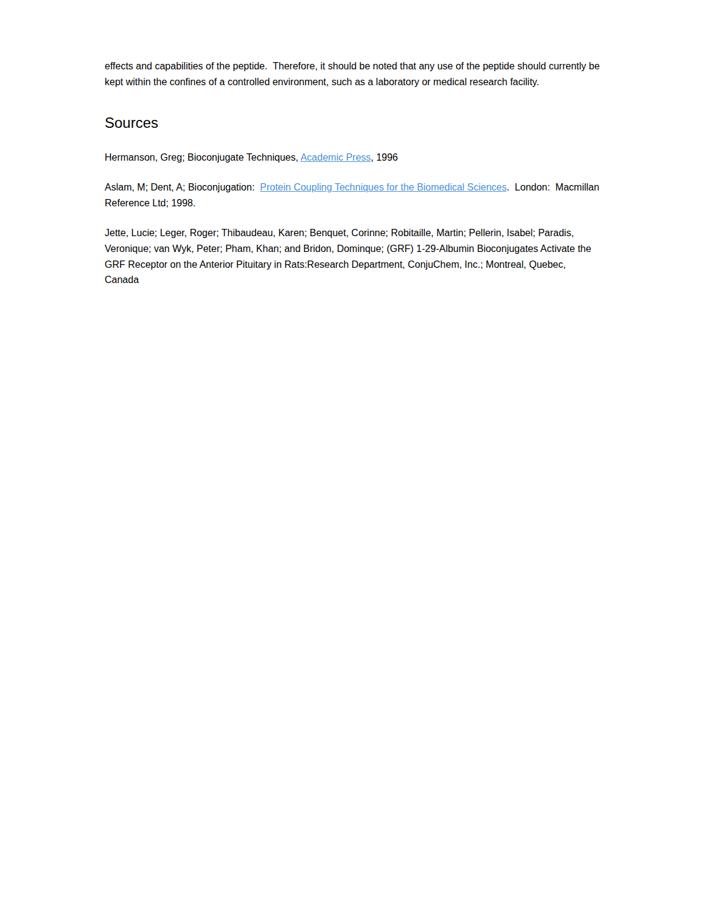effects and capabilities of the peptide. Therefore, it should be noted that any use of the peptide should currently be kept within the confines of a controlled environment, such as a laboratory or medical research facility.
Sources
Hermanson, Greg; Bioconjugate Techniques, Academic Press, 1996
Aslam, M; Dent, A; Bioconjugation: Protein Coupling Techniques for the Biomedical Sciences. London: Macmillan Reference Ltd; 1998.
Jette, Lucie; Leger, Roger; Thibaudeau, Karen; Benquet, Corinne; Robitaille, Martin; Pellerin, Isabel; Paradis, Veronique; van Wyk, Peter; Pham, Khan; and Bridon, Dominque; (GRF) 1-29-Albumin Bioconjugates Activate the GRF Receptor on the Anterior Pituitary in Rats:Research Department, ConjuChem, Inc.; Montreal, Quebec, Canada